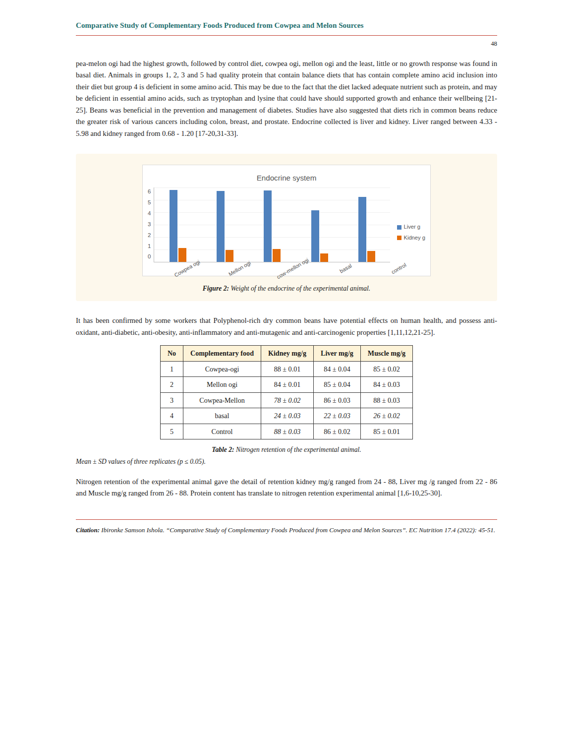Comparative Study of Complementary Foods Produced from Cowpea and Melon Sources
48
pea-melon ogi had the highest growth, followed by control diet, cowpea ogi, mellon ogi and the least, little or no growth response was found in basal diet. Animals in groups 1, 2, 3 and 5 had quality protein that contain balance diets that has contain complete amino acid inclusion into their diet but group 4 is deficient in some amino acid. This may be due to the fact that the diet lacked adequate nutrient such as protein, and may be deficient in essential amino acids, such as tryptophan and lysine that could have should supported growth and enhance their wellbeing [21-25]. Beans was beneficial in the prevention and management of diabetes. Studies have also suggested that diets rich in common beans reduce the greater risk of various cancers including colon, breast, and prostate. Endocrine collected is liver and kidney. Liver ranged between 4.33 - 5.98 and kidney ranged from 0.68 - 1.20 [17-20,31-33].
Endocrine system
6543210
Liver g
Kidney g
Cowpea ogi Mellon ogi cow-mellon ogi basal control
Figure 2: Weight of the endocrine of the experimental animal.
It has been confirmed by some workers that Polyphenol-rich dry common beans have potential effects on human health, and possess anti-oxidant, anti-diabetic, anti-obesity, anti-inflammatory and anti-mutagenic and anti-carcinogenic properties [1,11,12,21-25].
| No | Complementary food | Kidney mg/g | Liver mg/g | Muscle mg/g |
| --- | --- | --- | --- | --- |
| 1 | Cowpea-ogi | 88 ± 0.01 | 84 ± 0.04 | 85 ± 0.02 |
| 2 | Mellon ogi | 84 ± 0.01 | 85 ± 0.04 | 84 ± 0.03 |
| 3 | Cowpea-Mellon | 78 ± 0.02 | 86 ± 0.03 | 88 ± 0.03 |
| 4 | basal | 24 ± 0.03 | 22 ± 0.03 | 26 ± 0.02 |
| 5 | Control | 88 ± 0.03 | 86 ± 0.02 | 85 ± 0.01 |
Table 2: Nitrogen retention of the experimental animal.
Mean ± SD values of three replicates (p ≤ 0.05).
Nitrogen retention of the experimental animal gave the detail of retention kidney mg/g ranged from 24 - 88, Liver mg /g ranged from 22 - 86 and Muscle mg/g ranged from 26 - 88. Protein content has translate to nitrogen retention experimental animal [1,6-10,25-30].
Citation: Ibironke Samson Ishola. “Comparative Study of Complementary Foods Produced from Cowpea and Melon Sources”. EC Nutrition 17.4 (2022): 45-51.